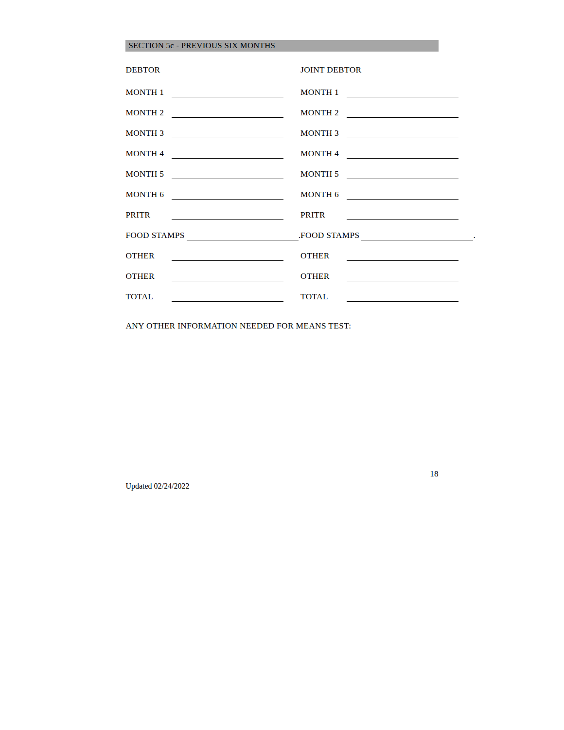SECTION 5c - PREVIOUS SIX MONTHS
| DEBTOR MONTH 1 MONTH 2 MONTH 3 MONTH 4 MONTH 5 MONTH 6 PRITR FOOD STAMPS . OTHER OTHER TOTAL | JOINT DEBTOR MONTH 1 MONTH 2 MONTH 3 MONTH 4 MONTH 5 MONTH 6 PRITR FOOD STAMPS . OTHER OTHER TOTAL |
ANY OTHER INFORMATION NEEDED FOR MEANS TEST:
18
Updated 02/24/2022